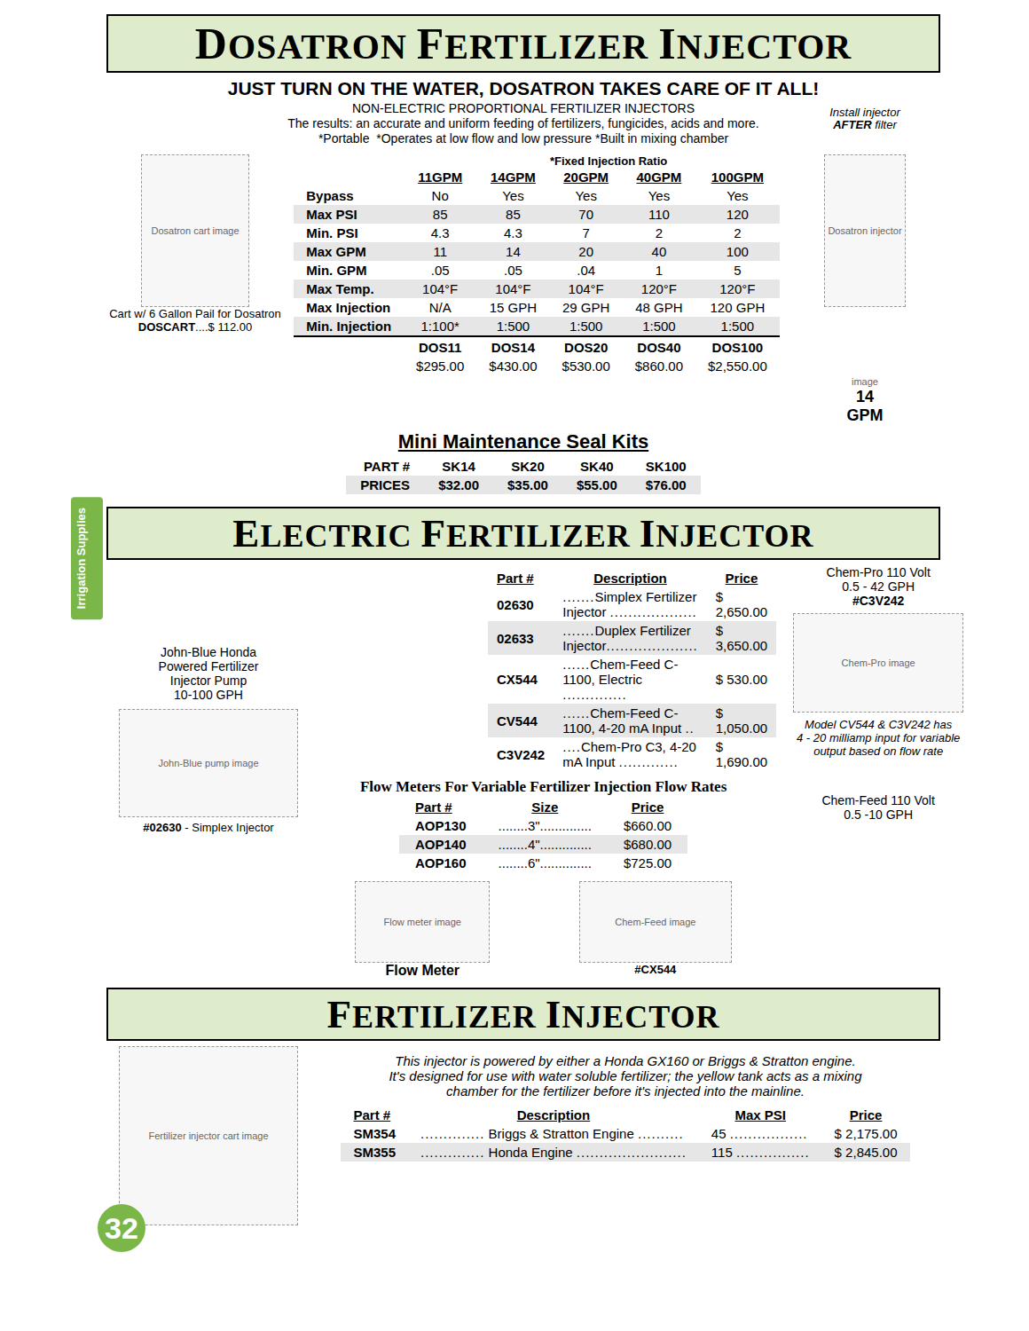Irrigation Supplies
DOSATRON FERTILIZER INJECTOR
JUST TURN ON THE WATER, DOSATRON TAKES CARE OF IT ALL!
NON-ELECTRIC PROPORTIONAL FERTILIZER INJECTORS
The results: an accurate and uniform feeding of fertilizers, fungicides, acids and more.
*Portable *Operates at low flow and low pressure *Built in mixing chamber
Install injector
AFTER filter
Dosatron cart image
Cart w/ 6 Gallon Pail for Dosatron
DOSCART....$ 112.00
*Fixed Injection Ratio
| | 11GPM | 14GPM | 20GPM | 40GPM | 100GPM |
| --- | --- | --- | --- | --- | --- |
| Bypass | No | Yes | Yes | Yes | Yes |
| Max PSI | 85 | 85 | 70 | 110 | 120 |
| Min. PSI | 4.3 | 4.3 | 7 | 2 | 2 |
| Max GPM | 11 | 14 | 20 | 40 | 100 |
| Min. GPM | .05 | .05 | .04 | 1 | 5 |
| Max Temp. | 104°F | 104°F | 104°F | 120°F | 120°F |
| Max Injection | N/A | 15 GPH | 29 GPH | 48 GPH | 120 GPH |
| Min. Injection | 1:100* | 1:500 | 1:500 | 1:500 | 1:500 |
| | DOS11 | DOS14 | DOS20 | DOS40 | DOS100 |
| | $295.00 | $430.00 | $530.00 | $860.00 | $2,550.00 |
Dosatron injector image
14
GPM
Mini Maintenance Seal Kits
| PART # | SK14 | SK20 | SK40 | SK100 |
| --- | --- | --- | --- | --- |
| PRICES | $32.00 | $35.00 | $55.00 | $76.00 |
ELECTRIC FERTILIZER INJECTOR
John-Blue Honda
Powered Fertilizer
Injector Pump
10-100 GPH
John-Blue pump image
#02630 - Simplex Injector
| Part # | Description | Price |
| --- | --- | --- |
| 02630 | ....... Simplex Fertilizer Injector ................... | $ 2,650.00 |
| 02633 | ....... Duplex Fertilizer Injector .................... | $ 3,650.00 |
| CX544 | ...... Chem-Feed C-1100, Electric .............. | $ 530.00 |
| CV544 | ...... Chem-Feed C-1100, 4-20 mA Input .. | $ 1,050.00 |
| C3V242 | .... Chem-Pro C3, 4-20 mA Input ............. | $ 1,690.00 |
Flow Meters For Variable Fertilizer Injection Flow Rates
| Part # | Size | Price |
| --- | --- | --- |
| AOP130 | ........3".............. | $660.00 |
| AOP140 | ........4".............. | $680.00 |
| AOP160 | ........6".............. | $725.00 |
Flow meter image
Flow Meter
Chem-Feed image
#CX544
Chem-Pro 110 Volt
0.5 - 42 GPH
#C3V242
Chem-Pro image
Model CV544 & C3V242 has
4 - 20 milliamp input for variable
output based on flow rate
Chem-Feed 110 Volt
0.5 -10 GPH
FERTILIZER INJECTOR
Fertilizer injector cart image
This injector is powered by either a Honda GX160 or Briggs & Stratton engine.
It's designed for use with water soluble fertilizer; the yellow tank acts as a mixing
chamber for the fertilizer before it's injected into the mainline.
| Part # | Description | Max PSI | Price |
| --- | --- | --- | --- |
| SM354 | .............. Briggs & Stratton Engine .......... | 45 ................. | $ 2,175.00 |
| SM355 | .............. Honda Engine ........................ | 115 ................ | $ 2,845.00 |
32